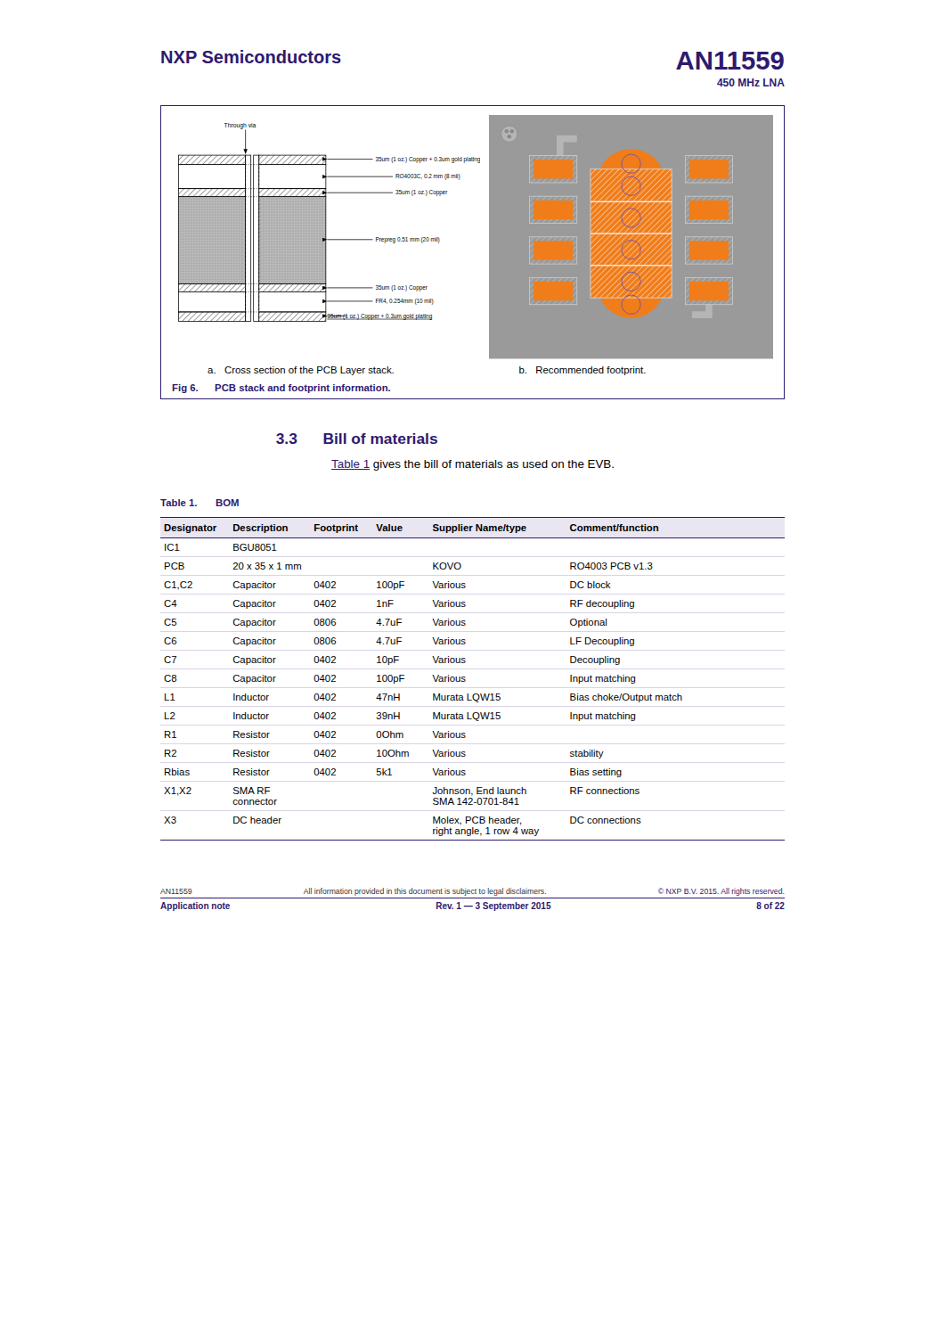NXP Semiconductors
AN11559
450 MHz LNA
Through via 35um (1 oz.) Copper + 0.3um gold plating RO4003C, 0.2 mm (8 mil) 35um (1 oz.) Copper Prepreg 0.51 mm (20 mil) 35um (1 oz.) Copper FR4, 0.254mm (10 mil) 35um (1 oz.) Copper + 0.3um gold plating
a. Cross section of the PCB Layer stack.
b. Recommended footprint.
Fig 6. PCB stack and footprint information.
3.3 Bill of materials
Table 1 gives the bill of materials as used on the EVB.
Table 1. BOM
| Designator | Description | Footprint | Value | Supplier Name/type | Comment/function |
| --- | --- | --- | --- | --- | --- |
| IC1 | BGU8051 | | | | |
| PCB | 20 x 35 x 1 mm | | | KOVO | RO4003 PCB v1.3 |
| C1,C2 | Capacitor | 0402 | 100pF | Various | DC block |
| C4 | Capacitor | 0402 | 1nF | Various | RF decoupling |
| C5 | Capacitor | 0806 | 4.7uF | Various | Optional |
| C6 | Capacitor | 0806 | 4.7uF | Various | LF Decoupling |
| C7 | Capacitor | 0402 | 10pF | Various | Decoupling |
| C8 | Capacitor | 0402 | 100pF | Various | Input matching |
| L1 | Inductor | 0402 | 47nH | Murata LQW15 | Bias choke/Output match |
| L2 | Inductor | 0402 | 39nH | Murata LQW15 | Input matching |
| R1 | Resistor | 0402 | 0Ohm | Various | |
| R2 | Resistor | 0402 | 10Ohm | Various | stability |
| Rbias | Resistor | 0402 | 5k1 | Various | Bias setting |
| X1,X2 | SMA RF connector | | | Johnson, End launch SMA 142-0701-841 | RF connections |
| X3 | DC header | | | Molex, PCB header, right angle, 1 row 4 way | DC connections |
AN11559
All information provided in this document is subject to legal disclaimers.
© NXP B.V. 2015. All rights reserved.
Application note
Rev. 1 — 3 September 2015
8 of 22